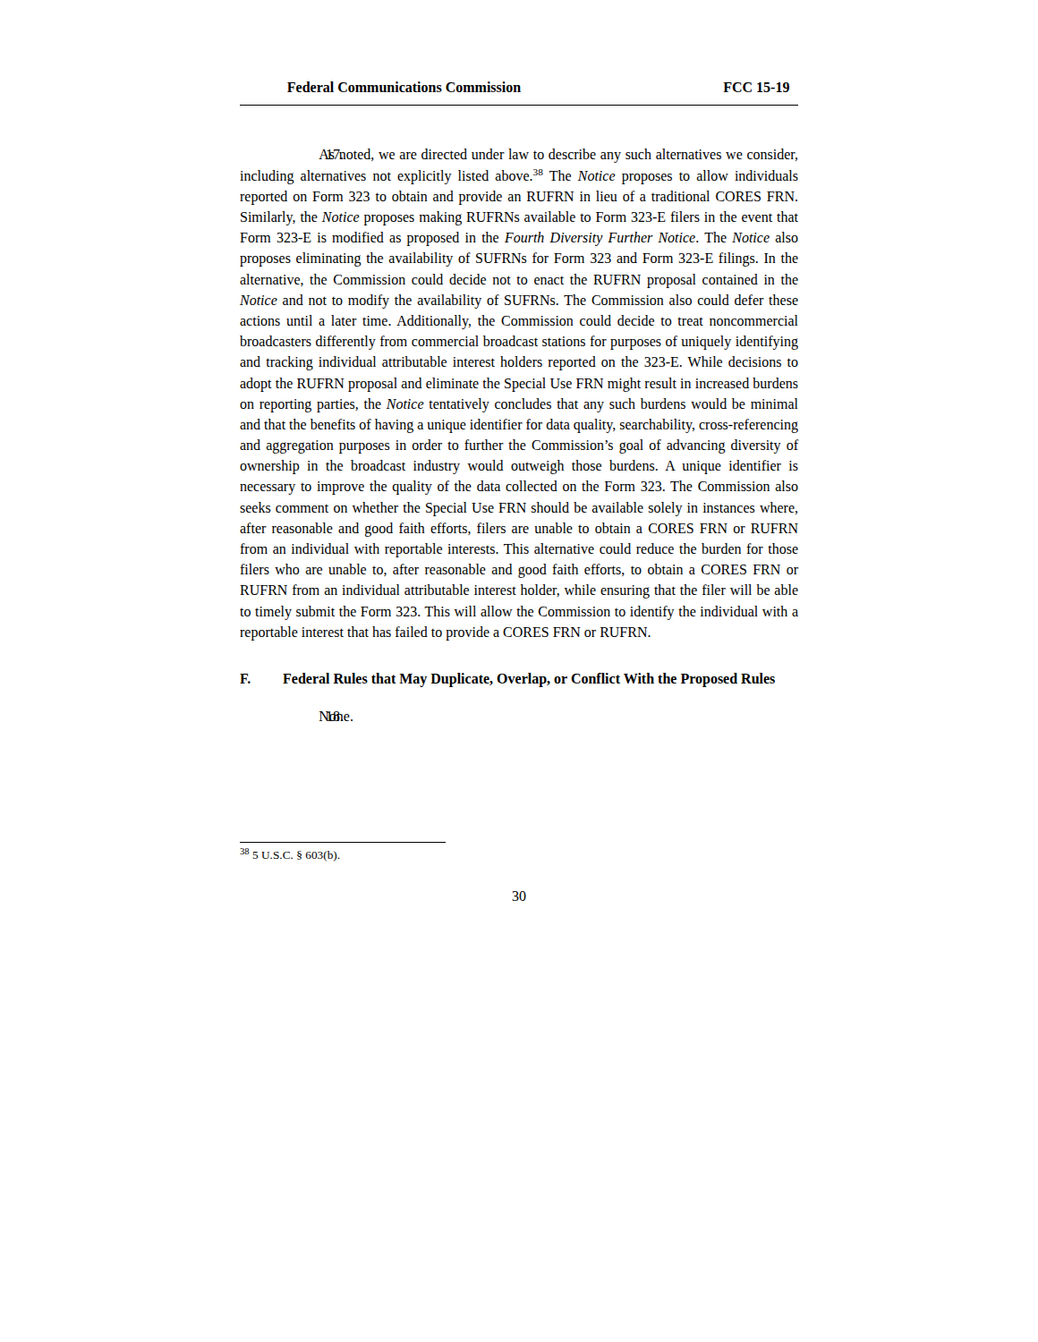Federal Communications Commission FCC 15-19
17. As noted, we are directed under law to describe any such alternatives we consider, including alternatives not explicitly listed above.38 The Notice proposes to allow individuals reported on Form 323 to obtain and provide an RUFRN in lieu of a traditional CORES FRN. Similarly, the Notice proposes making RUFRNs available to Form 323-E filers in the event that Form 323-E is modified as proposed in the Fourth Diversity Further Notice. The Notice also proposes eliminating the availability of SUFRNs for Form 323 and Form 323-E filings. In the alternative, the Commission could decide not to enact the RUFRN proposal contained in the Notice and not to modify the availability of SUFRNs. The Commission also could defer these actions until a later time. Additionally, the Commission could decide to treat noncommercial broadcasters differently from commercial broadcast stations for purposes of uniquely identifying and tracking individual attributable interest holders reported on the 323-E. While decisions to adopt the RUFRN proposal and eliminate the Special Use FRN might result in increased burdens on reporting parties, the Notice tentatively concludes that any such burdens would be minimal and that the benefits of having a unique identifier for data quality, searchability, cross-referencing and aggregation purposes in order to further the Commission’s goal of advancing diversity of ownership in the broadcast industry would outweigh those burdens. A unique identifier is necessary to improve the quality of the data collected on the Form 323. The Commission also seeks comment on whether the Special Use FRN should be available solely in instances where, after reasonable and good faith efforts, filers are unable to obtain a CORES FRN or RUFRN from an individual with reportable interests. This alternative could reduce the burden for those filers who are unable to, after reasonable and good faith efforts, to obtain a CORES FRN or RUFRN from an individual attributable interest holder, while ensuring that the filer will be able to timely submit the Form 323. This will allow the Commission to identify the individual with a reportable interest that has failed to provide a CORES FRN or RUFRN.
F. Federal Rules that May Duplicate, Overlap, or Conflict With the Proposed Rules
18. None.
38 5 U.S.C. § 603(b).
30